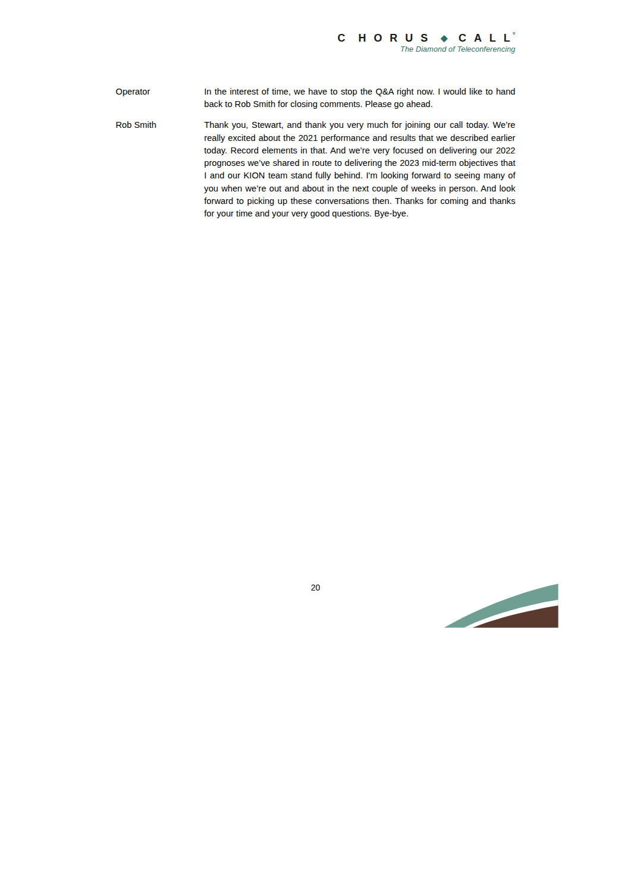C H O R U S ◆ C A L L°
The Diamond of Teleconferencing
| Operator | In the interest of time, we have to stop the Q&A right now. I would like to hand back to Rob Smith for closing comments. Please go ahead. |
| Rob Smith | Thank you, Stewart, and thank you very much for joining our call today. We’re really excited about the 2021 performance and results that we described earlier today. Record elements in that. And we’re very focused on delivering our 2022 prognoses we’ve shared in route to delivering the 2023 mid-term objectives that I and our KION team stand fully behind. I'm looking forward to seeing many of you when we’re out and about in the next couple of weeks in person. And look forward to picking up these conversations then. Thanks for coming and thanks for your time and your very good questions. Bye-bye. |
20